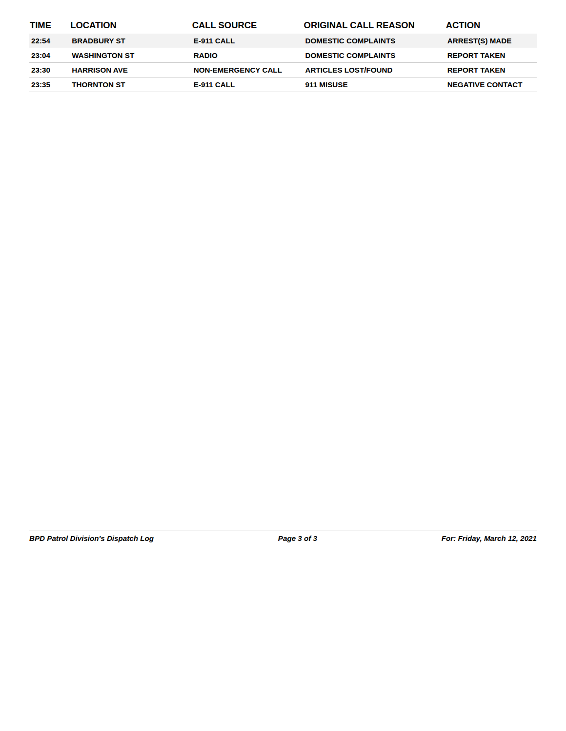| TIME | LOCATION | CALL SOURCE | ORIGINAL CALL REASON | ACTION |
| --- | --- | --- | --- | --- |
| 22:54 | BRADBURY ST | E-911 CALL | DOMESTIC COMPLAINTS | ARREST(S) MADE |
| 23:04 | WASHINGTON ST | RADIO | DOMESTIC COMPLAINTS | REPORT TAKEN |
| 23:30 | HARRISON AVE | NON-EMERGENCY CALL | ARTICLES LOST/FOUND | REPORT TAKEN |
| 23:35 | THORNTON ST | E-911 CALL | 911 MISUSE | NEGATIVE CONTACT |
BPD Patrol Division's Dispatch Log
Page 3 of 3
For: Friday, March 12, 2021